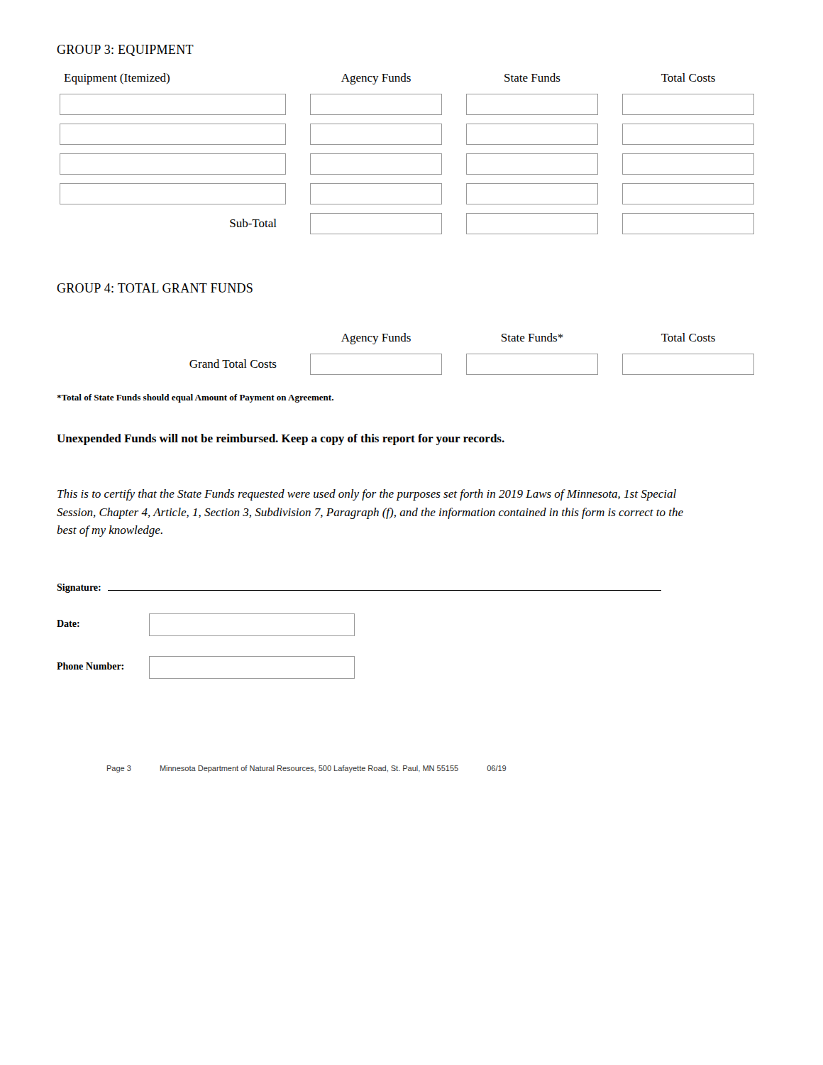GROUP 3: EQUIPMENT
| Equipment (Itemized) | Agency Funds | State Funds | Total Costs |
| --- | --- | --- | --- |
| Sub-Total | | | |
GROUP 4: TOTAL GRANT FUNDS
| | Agency Funds | State Funds* | Total Costs |
| --- | --- | --- | --- |
| Grand Total Costs | | | |
*Total of State Funds should equal Amount of Payment on Agreement.
Unexpended Funds will not be reimbursed. Keep a copy of this report for your records.
This is to certify that the State Funds requested were used only for the purposes set forth in 2019 Laws of Minnesota, 1st Special Session, Chapter 4, Article, 1, Section 3, Subdivision 7, Paragraph (f), and the information contained in this form is correct to the best of my knowledge.
Signature:
Date:
Phone Number:
Page 3 Minnesota Department of Natural Resources, 500 Lafayette Road, St. Paul, MN 55155 06/19